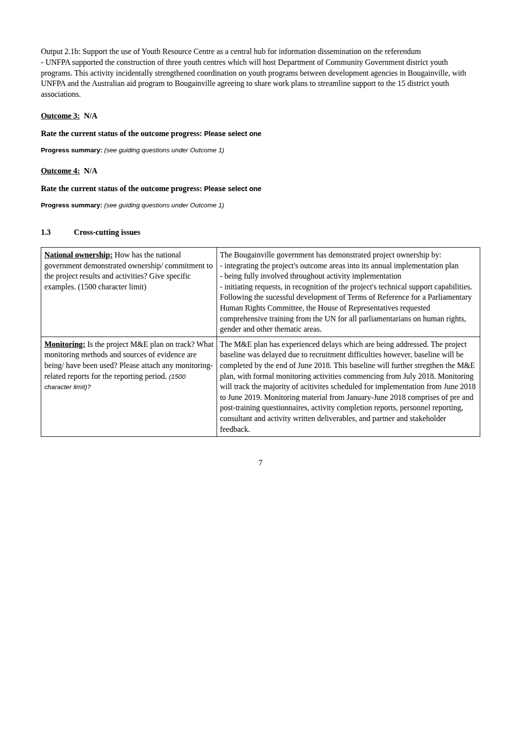Output 2.1b: Support the use of Youth Resource Centre as a central hub for information dissemination on the referendum
- UNFPA supported the construction of three youth centres which will host Department of Community Government district youth programs. This activity incidentally strengthened coordination on youth programs between development agencies in Bougainville, with UNFPA and the Australian aid program to Bougainville agreeing to share work plans to streamline support to the 15 district youth associations.
Outcome 3: N/A
Rate the current status of the outcome progress: Please select one
Progress summary: (see guiding questions under Outcome 1)
Outcome 4: N/A
Rate the current status of the outcome progress: Please select one
Progress summary: (see guiding questions under Outcome 1)
1.3 Cross-cutting issues
| National ownership: How has the national government demonstrated ownership/ commitment to the project results and activities? Give specific examples. (1500 character limit) | The Bougainville government has demonstrated project ownership by: - integrating the project's outcome areas into its annual implementation plan - being fully involved throughout activity implementation - initiating requests, in recognition of the project's technical support capabilities. Following the sucessful development of Terms of Reference for a Parliamentary Human Rights Committee, the House of Representatives requested comprehensive training from the UN for all parliamentarians on human rights, gender and other thematic areas. |
| Monitoring: Is the project M&E plan on track? What monitoring methods and sources of evidence are being/ have been used? Please attach any monitoring-related reports for the reporting period. (1500 character limit)? | The M&E plan has experienced delays which are being addressed. The project baseline was delayed due to recruitment difficulties however, baseline will be completed by the end of June 2018. This baseline will further stregthen the M&E plan, with formal monitoring activities commencing from July 2018. Monitoring will track the majority of acitivites scheduled for implementation from June 2018 to June 2019. Monitoring material from January-June 2018 comprises of pre and post-training questionnaires, activity completion reports, personnel reporting, consultant and activity written deliverables, and partner and stakeholder feedback. |
7